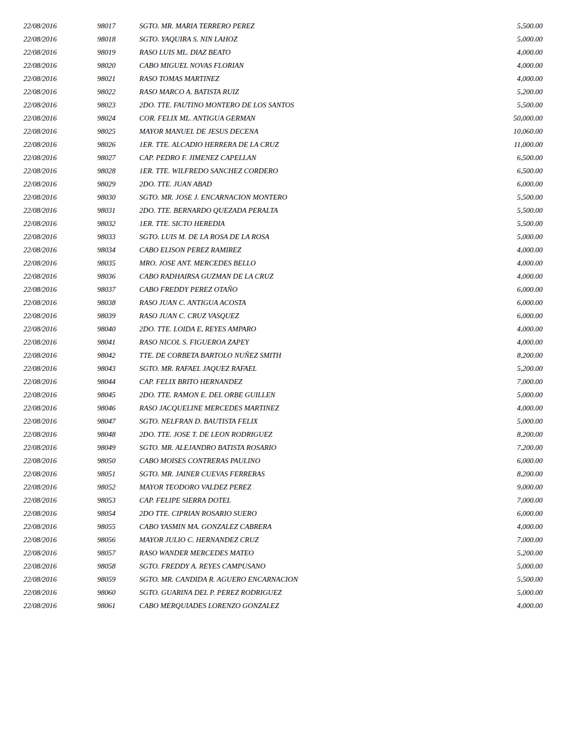| 22/08/2016 | 98017 | SGTO. MR. MARIA TERRERO PEREZ | 5,500.00 |
| 22/08/2016 | 98018 | SGTO. YAQUIRA S. NIN LAHOZ | 5,000.00 |
| 22/08/2016 | 98019 | RASO LUIS ML. DIAZ BEATO | 4,000.00 |
| 22/08/2016 | 98020 | CABO MIGUEL NOVAS FLORIAN | 4,000.00 |
| 22/08/2016 | 98021 | RASO TOMAS MARTINEZ | 4,000.00 |
| 22/08/2016 | 98022 | RASO MARCO A. BATISTA RUIZ | 5,200.00 |
| 22/08/2016 | 98023 | 2DO. TTE. FAUTINO MONTERO DE LOS SANTOS | 5,500.00 |
| 22/08/2016 | 98024 | COR. FELIX ML. ANTIGUA GERMAN | 50,000.00 |
| 22/08/2016 | 98025 | MAYOR MANUEL DE JESUS DECENA | 10,060.00 |
| 22/08/2016 | 98026 | 1ER. TTE. ALCADIO HERRERA DE LA CRUZ | 11,000.00 |
| 22/08/2016 | 98027 | CAP. PEDRO F. JIMENEZ CAPELLAN | 6,500.00 |
| 22/08/2016 | 98028 | 1ER. TTE. WILFREDO SANCHEZ CORDERO | 6,500.00 |
| 22/08/2016 | 98029 | 2DO. TTE. JUAN ABAD | 6,000.00 |
| 22/08/2016 | 98030 | SGTO. MR. JOSE J. ENCARNACION MONTERO | 5,500.00 |
| 22/08/2016 | 98031 | 2DO. TTE. BERNARDO QUEZADA PERALTA | 5,500.00 |
| 22/08/2016 | 98032 | 1ER. TTE. SICTO HEREDIA | 5,500.00 |
| 22/08/2016 | 98033 | SGTO. LUIS M. DE LA ROSA DE LA ROSA | 5,000.00 |
| 22/08/2016 | 98034 | CABO ELISON PEREZ RAMIREZ | 4,000.00 |
| 22/08/2016 | 98035 | MRO. JOSE ANT. MERCEDES BELLO | 4,000.00 |
| 22/08/2016 | 98036 | CABO RADHAIRSA GUZMAN DE LA CRUZ | 4,000.00 |
| 22/08/2016 | 98037 | CABO FREDDY PEREZ OTAÑO | 6,000.00 |
| 22/08/2016 | 98038 | RASO JUAN C. ANTIGUA ACOSTA | 6,000.00 |
| 22/08/2016 | 98039 | RASO JUAN C. CRUZ VASQUEZ | 6,000.00 |
| 22/08/2016 | 98040 | 2DO. TTE. LOIDA E, REYES AMPARO | 4,000.00 |
| 22/08/2016 | 98041 | RASO NICOL S. FIGUEROA ZAPEY | 4,000.00 |
| 22/08/2016 | 98042 | TTE. DE CORBETA BARTOLO NUÑEZ SMITH | 8,200.00 |
| 22/08/2016 | 98043 | SGTO. MR. RAFAEL JAQUEZ RAFAEL | 5,200.00 |
| 22/08/2016 | 98044 | CAP. FELIX BRITO HERNANDEZ | 7,000.00 |
| 22/08/2016 | 98045 | 2DO. TTE. RAMON E. DEL ORBE GUILLEN | 5,000.00 |
| 22/08/2016 | 98046 | RASO JACQUELINE MERCEDES MARTINEZ | 4,000.00 |
| 22/08/2016 | 98047 | SGTO. NELFRAN D. BAUTISTA FELIX | 5,000.00 |
| 22/08/2016 | 98048 | 2DO. TTE. JOSE T. DE LEON RODRIGUEZ | 8,200.00 |
| 22/08/2016 | 98049 | SGTO. MR. ALEJANDRO BATISTA ROSARIO | 7,200.00 |
| 22/08/2016 | 98050 | CABO MOISES CONTRERAS PAULINO | 6,000.00 |
| 22/08/2016 | 98051 | SGTO. MR. JAINER CUEVAS FERRERAS | 8,200.00 |
| 22/08/2016 | 98052 | MAYOR TEODORO VALDEZ PEREZ | 9,000.00 |
| 22/08/2016 | 98053 | CAP. FELIPE SIERRA DOTEL | 7,000.00 |
| 22/08/2016 | 98054 | 2DO TTE. CIPRIAN ROSARIO SUERO | 6,000.00 |
| 22/08/2016 | 98055 | CABO YASMIN MA. GONZALEZ CABRERA | 4,000.00 |
| 22/08/2016 | 98056 | MAYOR JULIO C. HERNANDEZ CRUZ | 7,000.00 |
| 22/08/2016 | 98057 | RASO WANDER MERCEDES MATEO | 5,200.00 |
| 22/08/2016 | 98058 | SGTO. FREDDY A. REYES CAMPUSANO | 5,000.00 |
| 22/08/2016 | 98059 | SGTO. MR. CANDIDA R. AGUERO ENCARNACION | 5,500.00 |
| 22/08/2016 | 98060 | SGTO. GUARINA DEL P. PEREZ RODRIGUEZ | 5,000.00 |
| 22/08/2016 | 98061 | CABO MERQUIADES LORENZO GONZALEZ | 4,000.00 |